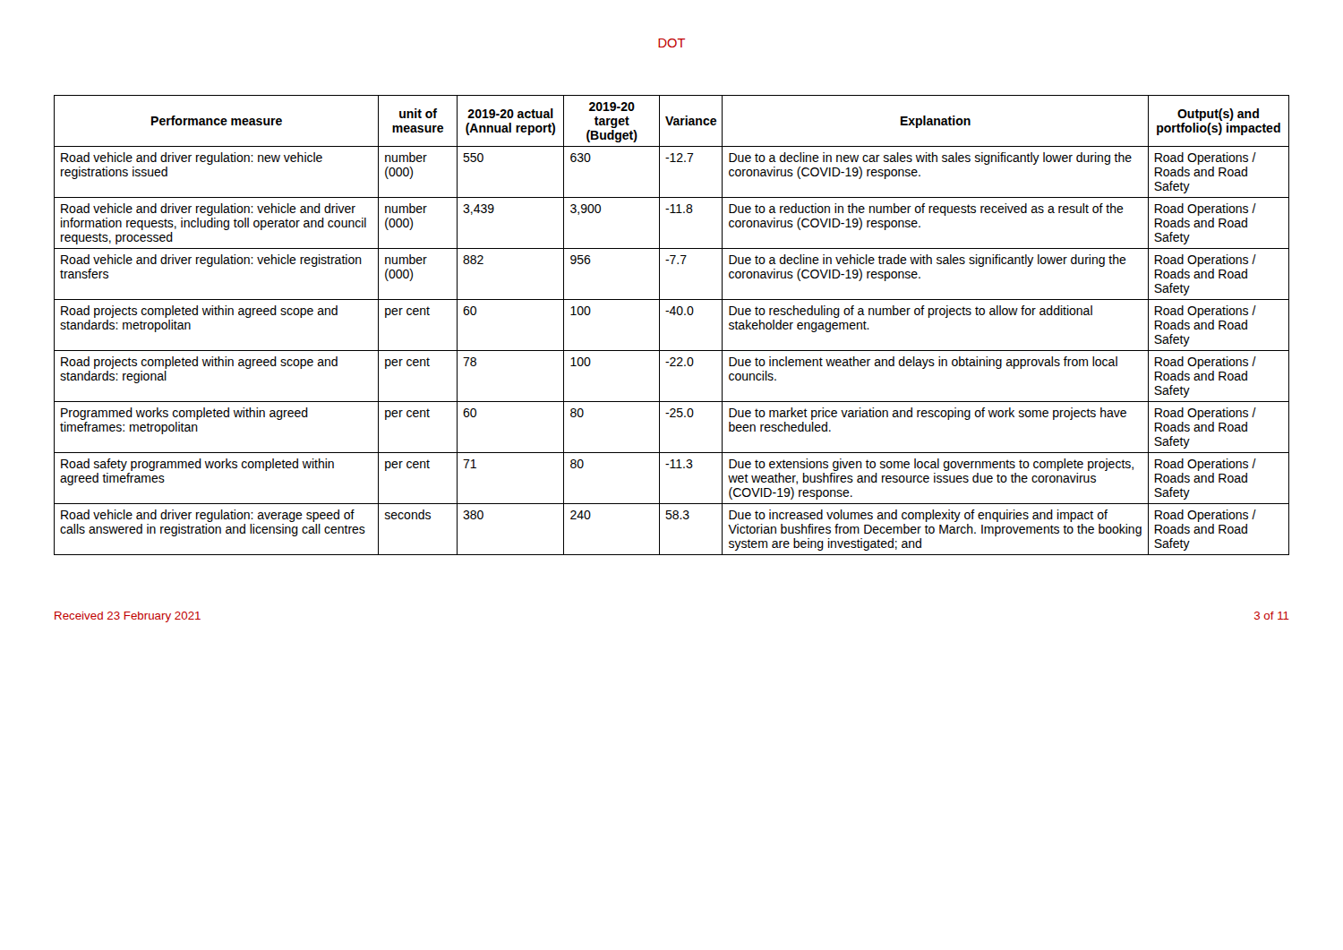DOT
| Performance measure | unit of measure | 2019-20 actual (Annual report) | 2019-20 target (Budget) | Variance | Explanation | Output(s) and portfolio(s) impacted |
| --- | --- | --- | --- | --- | --- | --- |
| Road vehicle and driver regulation: new vehicle registrations issued | number (000) | 550 | 630 | -12.7 | Due to a decline in new car sales with sales significantly lower during the coronavirus (COVID-19) response. | Road Operations / Roads and Road Safety |
| Road vehicle and driver regulation: vehicle and driver information requests, including toll operator and council requests, processed | number (000) | 3,439 | 3,900 | -11.8 | Due to a reduction in the number of requests received as a result of the coronavirus (COVID-19) response. | Road Operations / Roads and Road Safety |
| Road vehicle and driver regulation: vehicle registration transfers | number (000) | 882 | 956 | -7.7 | Due to a decline in vehicle trade with sales significantly lower during the coronavirus (COVID-19) response. | Road Operations / Roads and Road Safety |
| Road projects completed within agreed scope and standards: metropolitan | per cent | 60 | 100 | -40.0 | Due to rescheduling of a number of projects to allow for additional stakeholder engagement. | Road Operations / Roads and Road Safety |
| Road projects completed within agreed scope and standards: regional | per cent | 78 | 100 | -22.0 | Due to inclement weather and delays in obtaining approvals from local councils. | Road Operations / Roads and Road Safety |
| Programmed works completed within agreed timeframes: metropolitan | per cent | 60 | 80 | -25.0 | Due to market price variation and rescoping of work some projects have been rescheduled. | Road Operations / Roads and Road Safety |
| Road safety programmed works completed within agreed timeframes | per cent | 71 | 80 | -11.3 | Due to extensions given to some local governments to complete projects, wet weather, bushfires and resource issues due to the coronavirus (COVID-19) response. | Road Operations / Roads and Road Safety |
| Road vehicle and driver regulation: average speed of calls answered in registration and licensing call centres | seconds | 380 | 240 | 58.3 | Due to increased volumes and complexity of enquiries and impact of Victorian bushfires from December to March. Improvements to the booking system are being investigated; and | Road Operations / Roads and Road Safety |
Received 23 February 2021 3 of 11